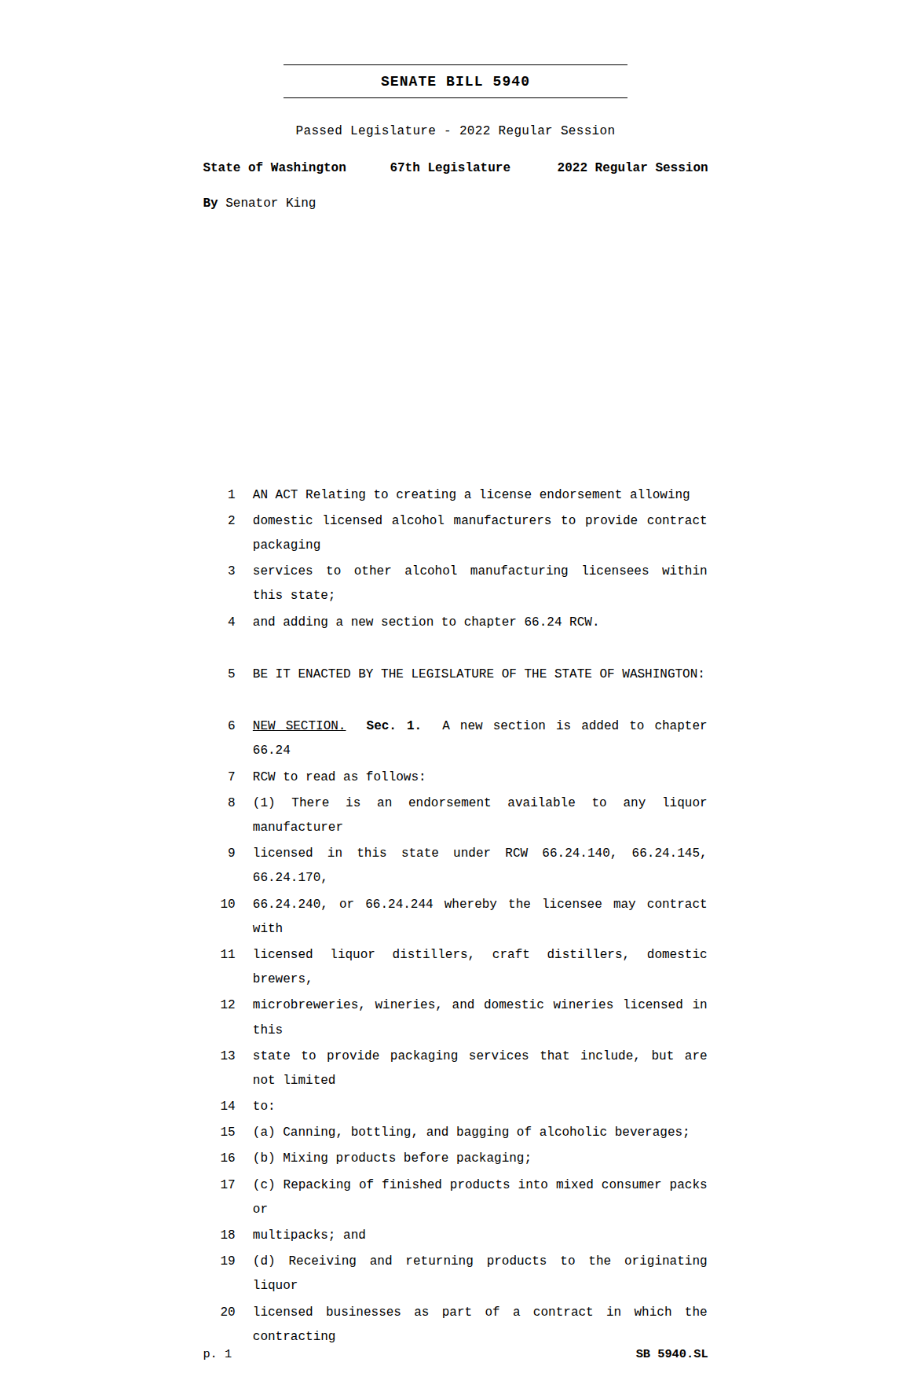SENATE BILL 5940
Passed Legislature - 2022 Regular Session
State of Washington 67th Legislature 2022 Regular Session
By Senator King
| 1 | AN ACT Relating to creating a license endorsement allowing |
| 2 | domestic licensed alcohol manufacturers to provide contract packaging |
| 3 | services to other alcohol manufacturing licensees within this state; |
| 4 | and adding a new section to chapter 66.24 RCW. |
| 5 | BE IT ENACTED BY THE LEGISLATURE OF THE STATE OF WASHINGTON: |
| 6 | NEW SECTION. Sec. 1. A new section is added to chapter 66.24 |
| 7 | RCW to read as follows: |
| 8 | (1) There is an endorsement available to any liquor manufacturer |
| 9 | licensed in this state under RCW 66.24.140, 66.24.145, 66.24.170, |
| 10 | 66.24.240, or 66.24.244 whereby the licensee may contract with |
| 11 | licensed liquor distillers, craft distillers, domestic brewers, |
| 12 | microbreweries, wineries, and domestic wineries licensed in this |
| 13 | state to provide packaging services that include, but are not limited |
| 14 | to: |
| 15 | (a) Canning, bottling, and bagging of alcoholic beverages; |
| 16 | (b) Mixing products before packaging; |
| 17 | (c) Repacking of finished products into mixed consumer packs or |
| 18 | multipacks; and |
| 19 | (d) Receiving and returning products to the originating liquor |
| 20 | licensed businesses as part of a contract in which the contracting |
p. 1 SB 5940.SL